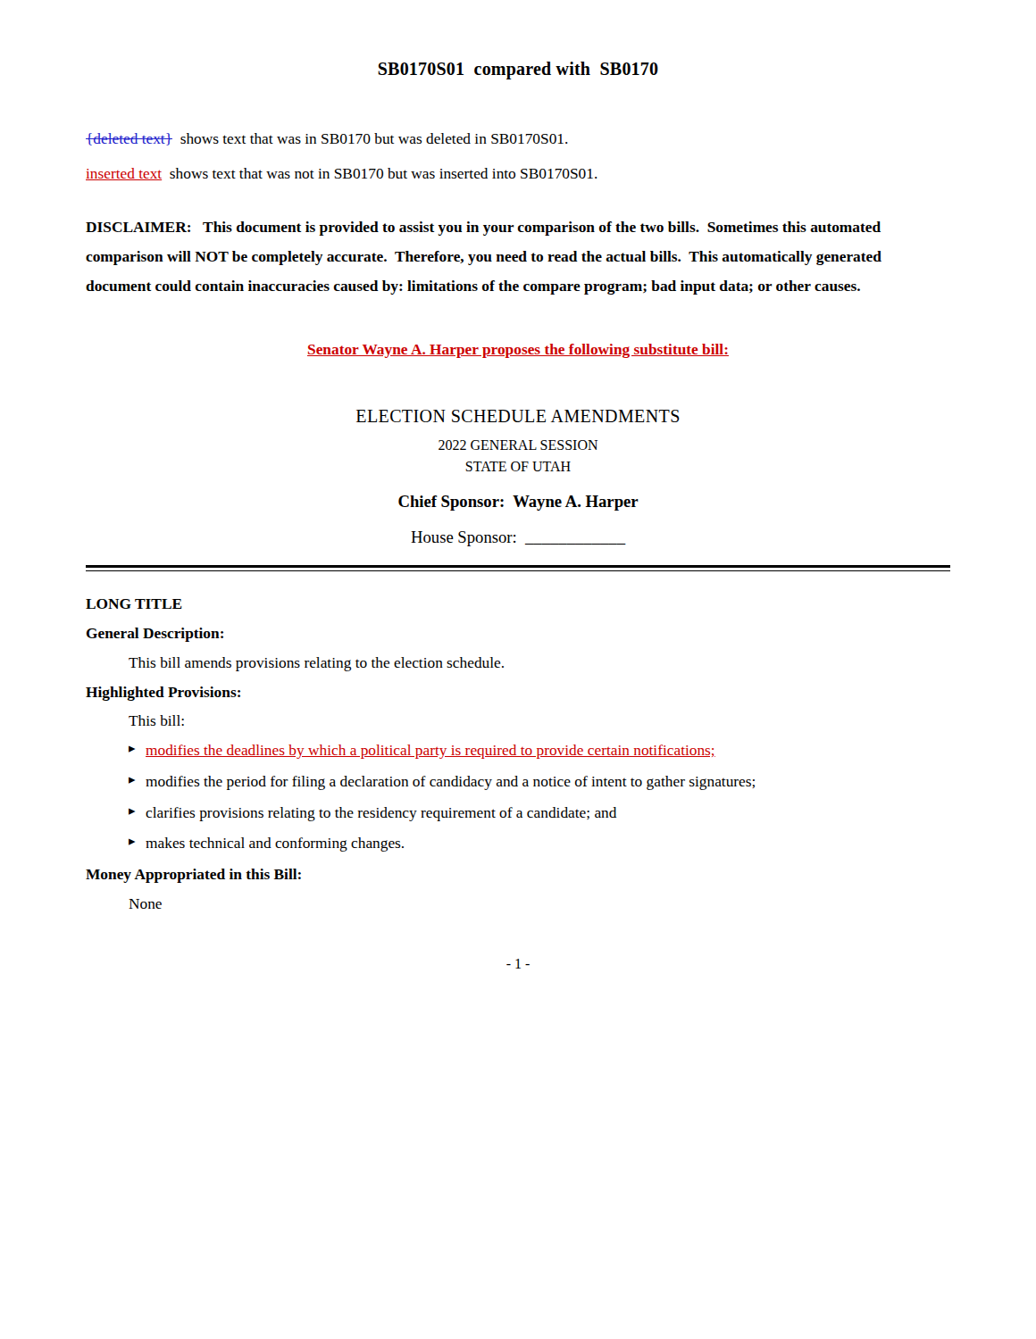SB0170S01 compared with SB0170
{deleted text} shows text that was in SB0170 but was deleted in SB0170S01.
inserted text shows text that was not in SB0170 but was inserted into SB0170S01.
DISCLAIMER: This document is provided to assist you in your comparison of the two bills. Sometimes this automated comparison will NOT be completely accurate. Therefore, you need to read the actual bills. This automatically generated document could contain inaccuracies caused by: limitations of the compare program; bad input data; or other causes.
Senator Wayne A. Harper proposes the following substitute bill:
ELECTION SCHEDULE AMENDMENTS
2022 GENERAL SESSION
STATE OF UTAH
Chief Sponsor: Wayne A. Harper
House Sponsor: ____________
LONG TITLE
General Description:
This bill amends provisions relating to the election schedule.
Highlighted Provisions:
This bill:
modifies the deadlines by which a political party is required to provide certain notifications;
modifies the period for filing a declaration of candidacy and a notice of intent to gather signatures;
clarifies provisions relating to the residency requirement of a candidate; and
makes technical and conforming changes.
Money Appropriated in this Bill:
None
- 1 -